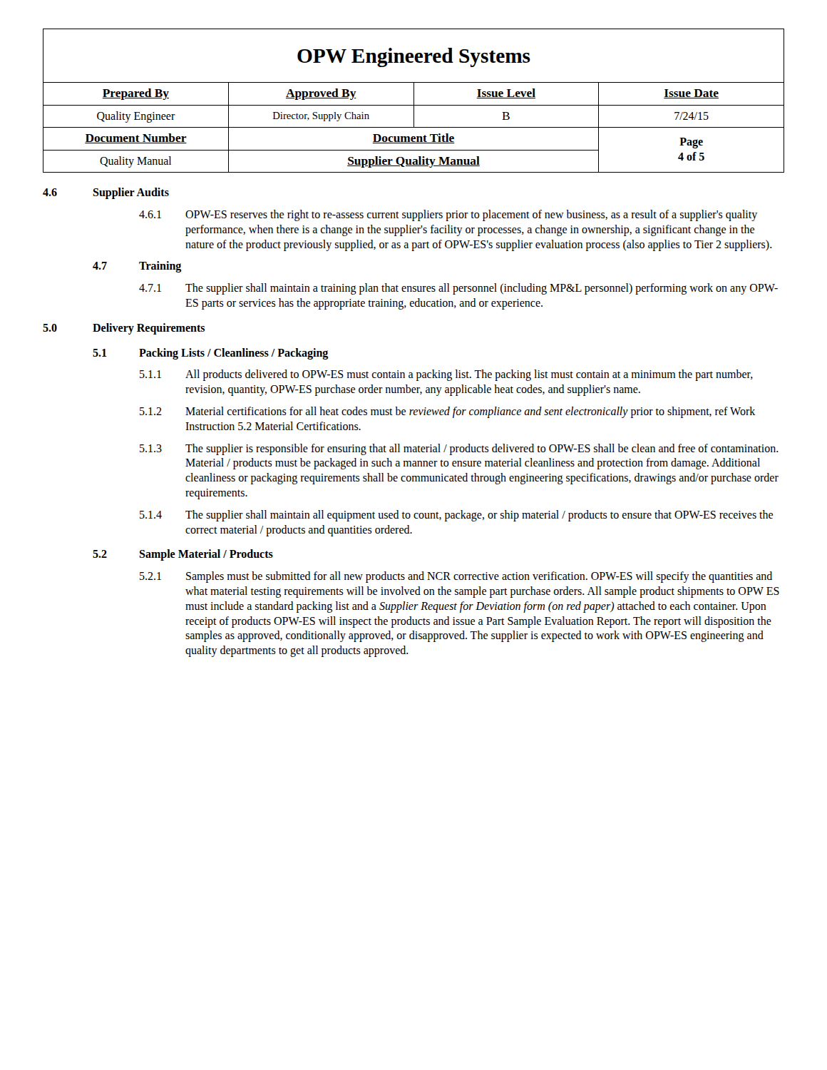| OPW Engineered Systems |
| Prepared By | Approved By | Issue Level | Issue Date |
| Quality Engineer | Director, Supply Chain | B | 7/24/15 |
| Document Number | Document Title | Page 4 of 5 |
| Quality Manual | Supplier Quality Manual |
4.6 Supplier Audits
4.6.1 OPW-ES reserves the right to re-assess current suppliers prior to placement of new business, as a result of a supplier's quality performance, when there is a change in the supplier's facility or processes, a change in ownership, a significant change in the nature of the product previously supplied, or as a part of OPW-ES's supplier evaluation process (also applies to Tier 2 suppliers).
4.7 Training
4.7.1 The supplier shall maintain a training plan that ensures all personnel (including MP&L personnel) performing work on any OPW-ES parts or services has the appropriate training, education, and or experience.
5.0 Delivery Requirements
5.1 Packing Lists / Cleanliness / Packaging
5.1.1 All products delivered to OPW-ES must contain a packing list. The packing list must contain at a minimum the part number, revision, quantity, OPW-ES purchase order number, any applicable heat codes, and supplier's name.
5.1.2 Material certifications for all heat codes must be reviewed for compliance and sent electronically prior to shipment, ref Work Instruction 5.2 Material Certifications.
5.1.3 The supplier is responsible for ensuring that all material / products delivered to OPW-ES shall be clean and free of contamination. Material / products must be packaged in such a manner to ensure material cleanliness and protection from damage. Additional cleanliness or packaging requirements shall be communicated through engineering specifications, drawings and/or purchase order requirements.
5.1.4 The supplier shall maintain all equipment used to count, package, or ship material / products to ensure that OPW-ES receives the correct material / products and quantities ordered.
5.2 Sample Material / Products
5.2.1 Samples must be submitted for all new products and NCR corrective action verification. OPW-ES will specify the quantities and what material testing requirements will be involved on the sample part purchase orders. All sample product shipments to OPW ES must include a standard packing list and a Supplier Request for Deviation form (on red paper) attached to each container. Upon receipt of products OPW-ES will inspect the products and issue a Part Sample Evaluation Report. The report will disposition the samples as approved, conditionally approved, or disapproved. The supplier is expected to work with OPW-ES engineering and quality departments to get all products approved.